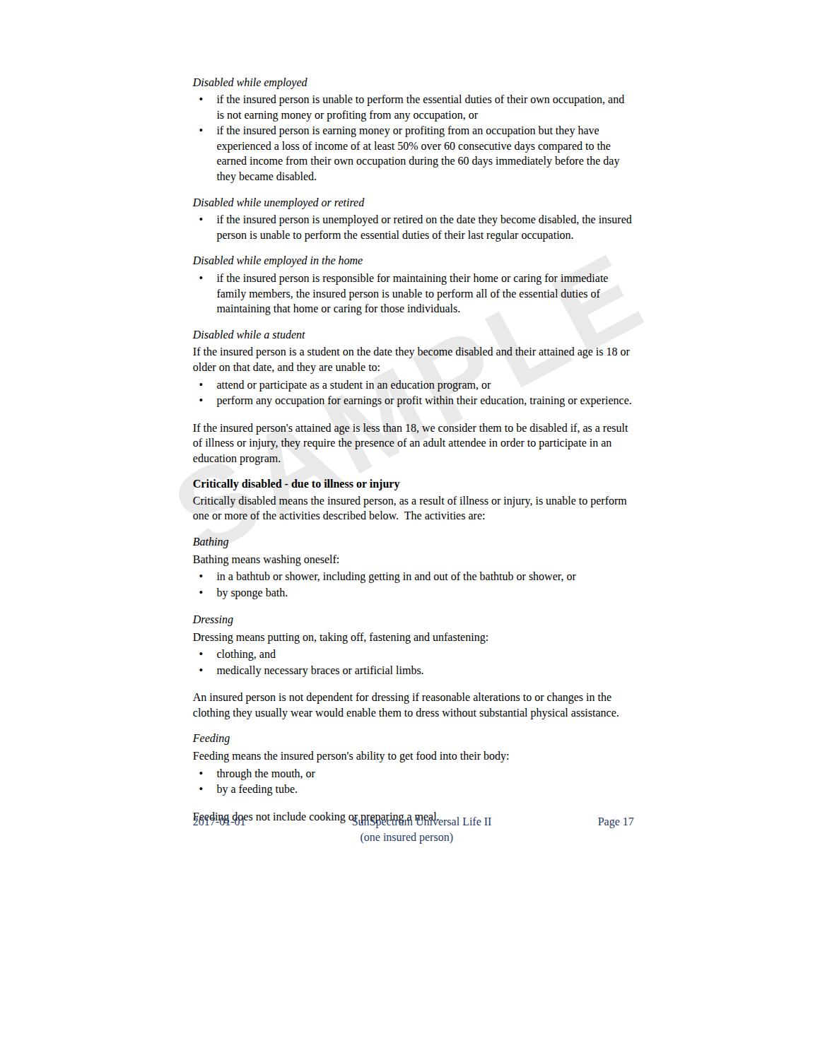SAMPLE
Disabled while employed
if the insured person is unable to perform the essential duties of their own occupation, and is not earning money or profiting from any occupation, or
if the insured person is earning money or profiting from an occupation but they have experienced a loss of income of at least 50% over 60 consecutive days compared to the earned income from their own occupation during the 60 days immediately before the day they became disabled.
Disabled while unemployed or retired
if the insured person is unemployed or retired on the date they become disabled, the insured person is unable to perform the essential duties of their last regular occupation.
Disabled while employed in the home
if the insured person is responsible for maintaining their home or caring for immediate family members, the insured person is unable to perform all of the essential duties of maintaining that home or caring for those individuals.
Disabled while a student
If the insured person is a student on the date they become disabled and their attained age is 18 or older on that date, and they are unable to:
attend or participate as a student in an education program, or
perform any occupation for earnings or profit within their education, training or experience.
If the insured person's attained age is less than 18, we consider them to be disabled if, as a result of illness or injury, they require the presence of an adult attendee in order to participate in an education program.
Critically disabled - due to illness or injury
Critically disabled means the insured person, as a result of illness or injury, is unable to perform one or more of the activities described below. The activities are:
Bathing
Bathing means washing oneself:
in a bathtub or shower, including getting in and out of the bathtub or shower, or
by sponge bath.
Dressing
Dressing means putting on, taking off, fastening and unfastening:
clothing, and
medically necessary braces or artificial limbs.
An insured person is not dependent for dressing if reasonable alterations to or changes in the clothing they usually wear would enable them to dress without substantial physical assistance.
Feeding
Feeding means the insured person's ability to get food into their body:
through the mouth, or
by a feeding tube.
Feeding does not include cooking or preparing a meal.
2017-01-01
SunSpectrum Universal Life II
Page 17
(one insured person)